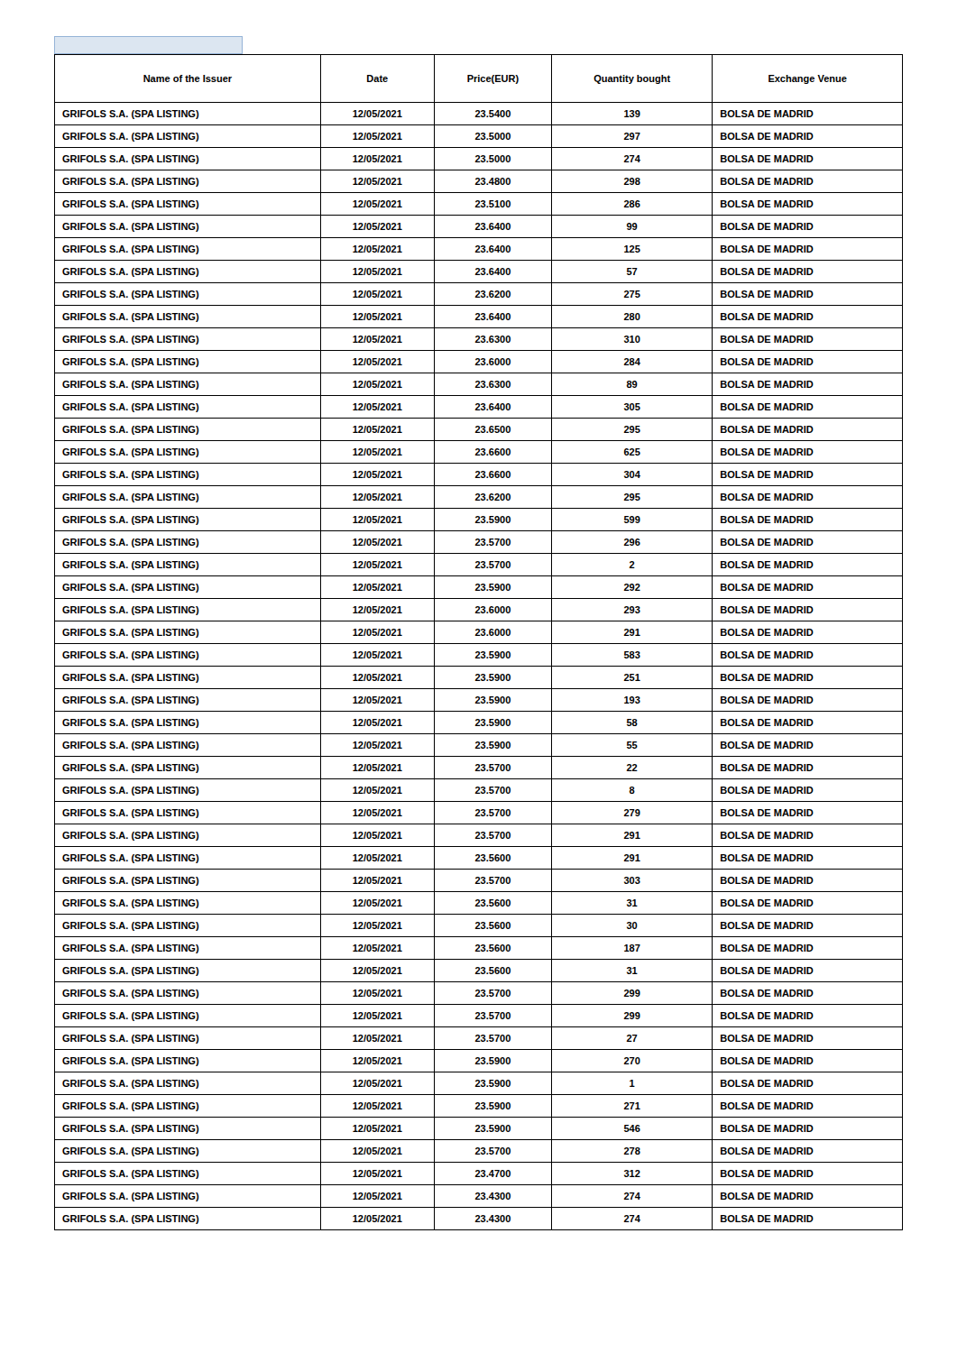| Name of the Issuer | Date | Price(EUR) | Quantity bought | Exchange Venue |
| --- | --- | --- | --- | --- |
| GRIFOLS S.A. (SPA LISTING) | 12/05/2021 | 23.5400 | 139 | BOLSA DE MADRID |
| GRIFOLS S.A. (SPA LISTING) | 12/05/2021 | 23.5000 | 297 | BOLSA DE MADRID |
| GRIFOLS S.A. (SPA LISTING) | 12/05/2021 | 23.5000 | 274 | BOLSA DE MADRID |
| GRIFOLS S.A. (SPA LISTING) | 12/05/2021 | 23.4800 | 298 | BOLSA DE MADRID |
| GRIFOLS S.A. (SPA LISTING) | 12/05/2021 | 23.5100 | 286 | BOLSA DE MADRID |
| GRIFOLS S.A. (SPA LISTING) | 12/05/2021 | 23.6400 | 99 | BOLSA DE MADRID |
| GRIFOLS S.A. (SPA LISTING) | 12/05/2021 | 23.6400 | 125 | BOLSA DE MADRID |
| GRIFOLS S.A. (SPA LISTING) | 12/05/2021 | 23.6400 | 57 | BOLSA DE MADRID |
| GRIFOLS S.A. (SPA LISTING) | 12/05/2021 | 23.6200 | 275 | BOLSA DE MADRID |
| GRIFOLS S.A. (SPA LISTING) | 12/05/2021 | 23.6400 | 280 | BOLSA DE MADRID |
| GRIFOLS S.A. (SPA LISTING) | 12/05/2021 | 23.6300 | 310 | BOLSA DE MADRID |
| GRIFOLS S.A. (SPA LISTING) | 12/05/2021 | 23.6000 | 284 | BOLSA DE MADRID |
| GRIFOLS S.A. (SPA LISTING) | 12/05/2021 | 23.6300 | 89 | BOLSA DE MADRID |
| GRIFOLS S.A. (SPA LISTING) | 12/05/2021 | 23.6400 | 305 | BOLSA DE MADRID |
| GRIFOLS S.A. (SPA LISTING) | 12/05/2021 | 23.6500 | 295 | BOLSA DE MADRID |
| GRIFOLS S.A. (SPA LISTING) | 12/05/2021 | 23.6600 | 625 | BOLSA DE MADRID |
| GRIFOLS S.A. (SPA LISTING) | 12/05/2021 | 23.6600 | 304 | BOLSA DE MADRID |
| GRIFOLS S.A. (SPA LISTING) | 12/05/2021 | 23.6200 | 295 | BOLSA DE MADRID |
| GRIFOLS S.A. (SPA LISTING) | 12/05/2021 | 23.5900 | 599 | BOLSA DE MADRID |
| GRIFOLS S.A. (SPA LISTING) | 12/05/2021 | 23.5700 | 296 | BOLSA DE MADRID |
| GRIFOLS S.A. (SPA LISTING) | 12/05/2021 | 23.5700 | 2 | BOLSA DE MADRID |
| GRIFOLS S.A. (SPA LISTING) | 12/05/2021 | 23.5900 | 292 | BOLSA DE MADRID |
| GRIFOLS S.A. (SPA LISTING) | 12/05/2021 | 23.6000 | 293 | BOLSA DE MADRID |
| GRIFOLS S.A. (SPA LISTING) | 12/05/2021 | 23.6000 | 291 | BOLSA DE MADRID |
| GRIFOLS S.A. (SPA LISTING) | 12/05/2021 | 23.5900 | 583 | BOLSA DE MADRID |
| GRIFOLS S.A. (SPA LISTING) | 12/05/2021 | 23.5900 | 251 | BOLSA DE MADRID |
| GRIFOLS S.A. (SPA LISTING) | 12/05/2021 | 23.5900 | 193 | BOLSA DE MADRID |
| GRIFOLS S.A. (SPA LISTING) | 12/05/2021 | 23.5900 | 58 | BOLSA DE MADRID |
| GRIFOLS S.A. (SPA LISTING) | 12/05/2021 | 23.5900 | 55 | BOLSA DE MADRID |
| GRIFOLS S.A. (SPA LISTING) | 12/05/2021 | 23.5700 | 22 | BOLSA DE MADRID |
| GRIFOLS S.A. (SPA LISTING) | 12/05/2021 | 23.5700 | 8 | BOLSA DE MADRID |
| GRIFOLS S.A. (SPA LISTING) | 12/05/2021 | 23.5700 | 279 | BOLSA DE MADRID |
| GRIFOLS S.A. (SPA LISTING) | 12/05/2021 | 23.5700 | 291 | BOLSA DE MADRID |
| GRIFOLS S.A. (SPA LISTING) | 12/05/2021 | 23.5600 | 291 | BOLSA DE MADRID |
| GRIFOLS S.A. (SPA LISTING) | 12/05/2021 | 23.5700 | 303 | BOLSA DE MADRID |
| GRIFOLS S.A. (SPA LISTING) | 12/05/2021 | 23.5600 | 31 | BOLSA DE MADRID |
| GRIFOLS S.A. (SPA LISTING) | 12/05/2021 | 23.5600 | 30 | BOLSA DE MADRID |
| GRIFOLS S.A. (SPA LISTING) | 12/05/2021 | 23.5600 | 187 | BOLSA DE MADRID |
| GRIFOLS S.A. (SPA LISTING) | 12/05/2021 | 23.5600 | 31 | BOLSA DE MADRID |
| GRIFOLS S.A. (SPA LISTING) | 12/05/2021 | 23.5700 | 299 | BOLSA DE MADRID |
| GRIFOLS S.A. (SPA LISTING) | 12/05/2021 | 23.5700 | 299 | BOLSA DE MADRID |
| GRIFOLS S.A. (SPA LISTING) | 12/05/2021 | 23.5700 | 27 | BOLSA DE MADRID |
| GRIFOLS S.A. (SPA LISTING) | 12/05/2021 | 23.5900 | 270 | BOLSA DE MADRID |
| GRIFOLS S.A. (SPA LISTING) | 12/05/2021 | 23.5900 | 1 | BOLSA DE MADRID |
| GRIFOLS S.A. (SPA LISTING) | 12/05/2021 | 23.5900 | 271 | BOLSA DE MADRID |
| GRIFOLS S.A. (SPA LISTING) | 12/05/2021 | 23.5900 | 546 | BOLSA DE MADRID |
| GRIFOLS S.A. (SPA LISTING) | 12/05/2021 | 23.5700 | 278 | BOLSA DE MADRID |
| GRIFOLS S.A. (SPA LISTING) | 12/05/2021 | 23.4700 | 312 | BOLSA DE MADRID |
| GRIFOLS S.A. (SPA LISTING) | 12/05/2021 | 23.4300 | 274 | BOLSA DE MADRID |
| GRIFOLS S.A. (SPA LISTING) | 12/05/2021 | 23.4300 | 274 | BOLSA DE MADRID |